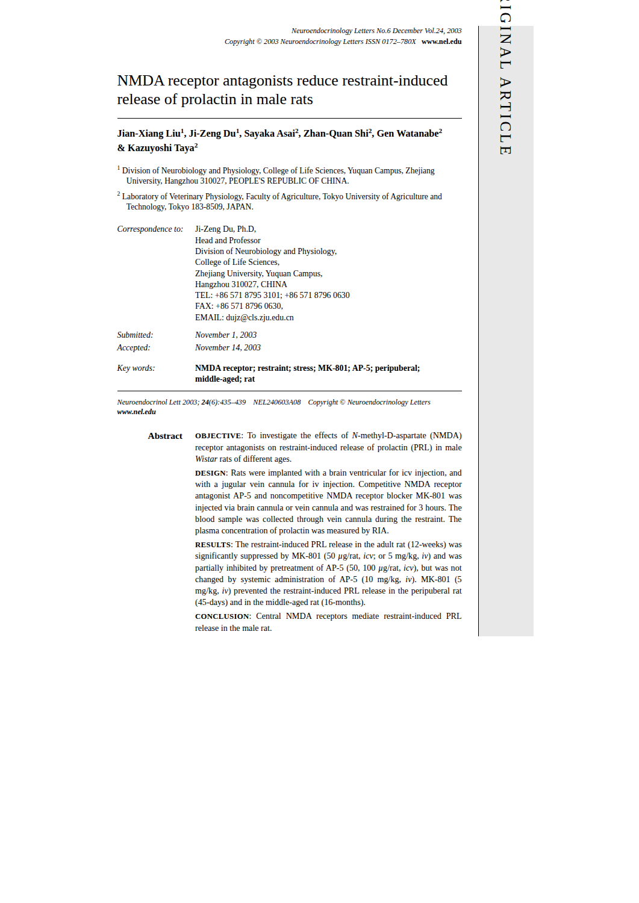Neuroendocrinology Letters No.6 December Vol.24, 2003
Copyright © 2003 Neuroendocrinology Letters ISSN 0172–780X www.nel.edu
NMDA receptor antagonists reduce restraint-induced release of prolactin in male rats
Jian-Xiang Liu1, Ji-Zeng Du1, Sayaka Asai2, Zhan-Quan Shi2, Gen Watanabe2
& Kazuyoshi Taya2
1 Division of Neurobiology and Physiology, College of Life Sciences, Yuquan Campus, Zhejiang University, Hangzhou 310027, PEOPLE'S REPUBLIC OF CHINA.
2 Laboratory of Veterinary Physiology, Faculty of Agriculture, Tokyo University of Agriculture and Technology, Tokyo 183-8509, JAPAN.
Correspondence to:
Ji-Zeng Du, Ph.D,
Head and Professor
Division of Neurobiology and Physiology,
College of Life Sciences,
Zhejiang University, Yuquan Campus,
Hangzhou 310027, CHINA
TEL: +86 571 8795 3101; +86 571 8796 0630
FAX: +86 571 8796 0630,
EMAIL: dujz@cls.zju.edu.cn
Submitted:
November 1, 2003
Accepted:
November 14, 2003
Key words:
NMDA receptor; restraint; stress; MK-801; AP-5; peripuberal;
middle-aged; rat
Neuroendocrinol Lett 2003; 24(6):435–439 NEL240603A08 Copyright © Neuroendocrinology Letters www.nel.edu
Abstract
OBJECTIVE: To investigate the effects of N-methyl-D-aspartate (NMDA) receptor antagonists on restraint-induced release of prolactin (PRL) in male Wistar rats of different ages.
DESIGN: Rats were implanted with a brain ventricular for icv injection, and with a jugular vein cannula for iv injection. Competitive NMDA receptor antagonist AP-5 and noncompetitive NMDA receptor blocker MK-801 was injected via brain cannula or vein cannula and was restrained for 3 hours. The blood sample was collected through vein cannula during the restraint. The plasma concentration of prolactin was measured by RIA.
RESULTS: The restraint-induced PRL release in the adult rat (12-weeks) was significantly suppressed by MK-801 (50 µg/rat, icv; or 5 mg/kg, iv) and was partially inhibited by pretreatment of AP-5 (50, 100 µg/rat, icv), but was not changed by systemic administration of AP-5 (10 mg/kg, iv). MK-801 (5 mg/kg, iv) prevented the restraint-induced PRL release in the peripuberal rat (45-days) and in the middle-aged rat (16-months).
CONCLUSION: Central NMDA receptors mediate restraint-induced PRL release in the male rat.
ORIGINAL ARTICLE